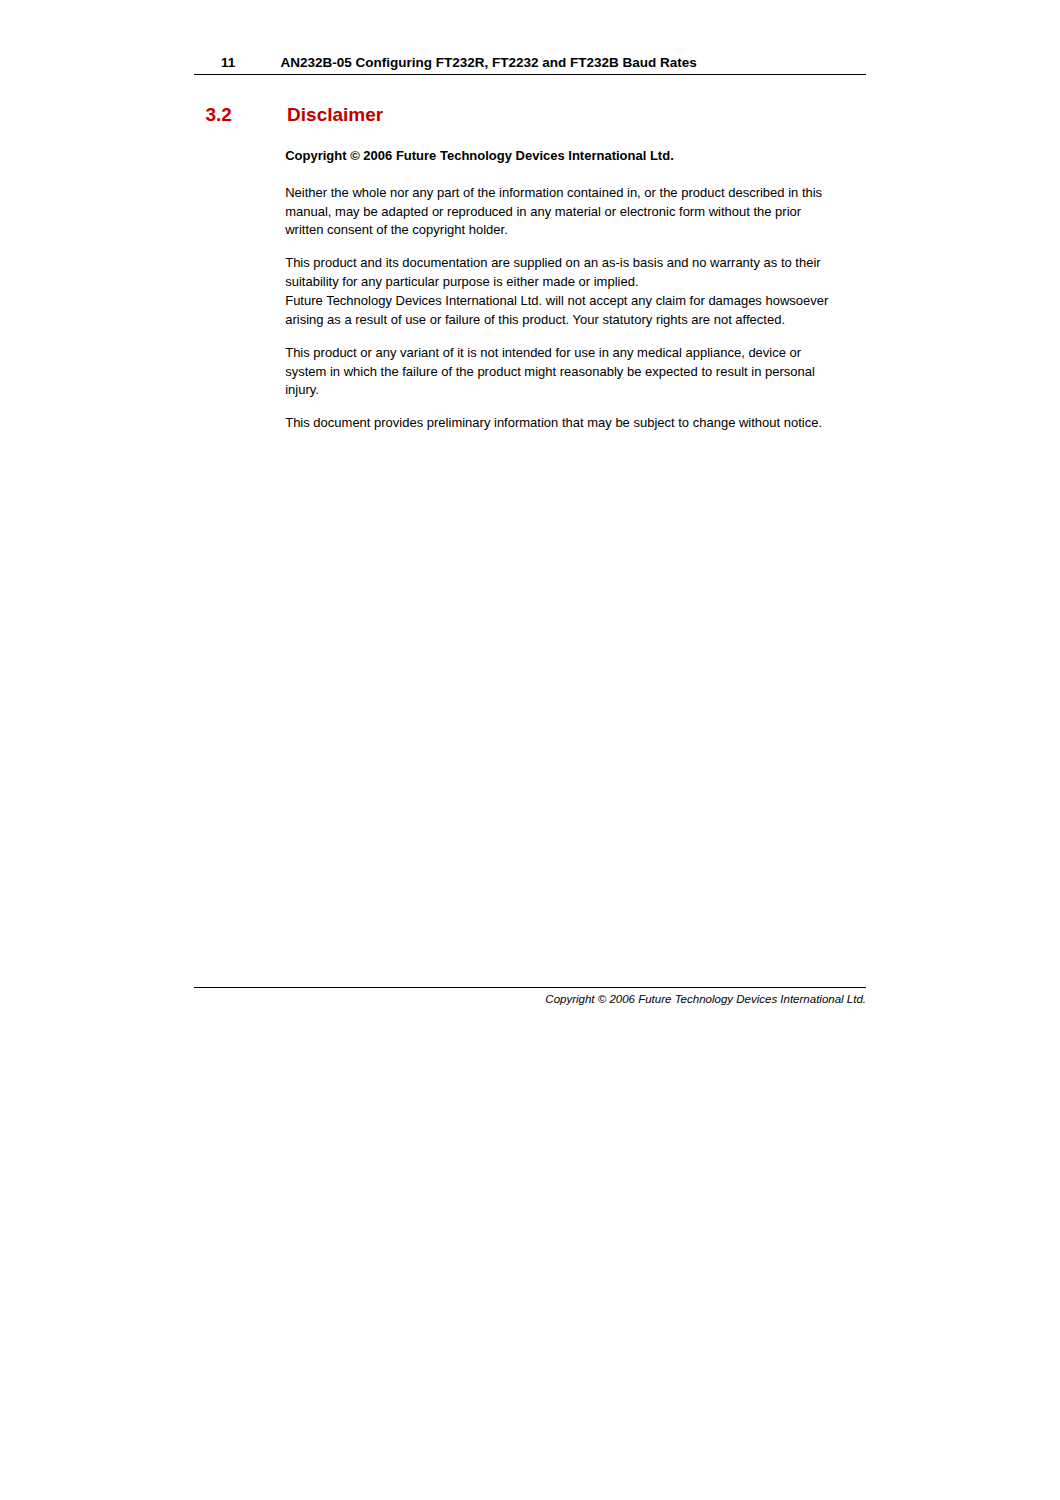11 AN232B-05 Configuring FT232R, FT2232 and FT232B Baud Rates
3.2 Disclaimer
Copyright © 2006 Future Technology Devices International Ltd.
Neither the whole nor any part of the information contained in, or the product described in this manual, may be adapted or reproduced in any material or electronic form without the prior written consent of the copyright holder.
This product and its documentation are supplied on an as-is basis and no warranty as to their suitability for any particular purpose is either made or implied.
Future Technology Devices International Ltd. will not accept any claim for damages howsoever arising as a result of use or failure of this product. Your statutory rights are not affected.
This product or any variant of it is not intended for use in any medical appliance, device or system in which the failure of the product might reasonably be expected to result in personal injury.
This document provides preliminary information that may be subject to change without notice.
Copyright © 2006 Future Technology Devices International Ltd.